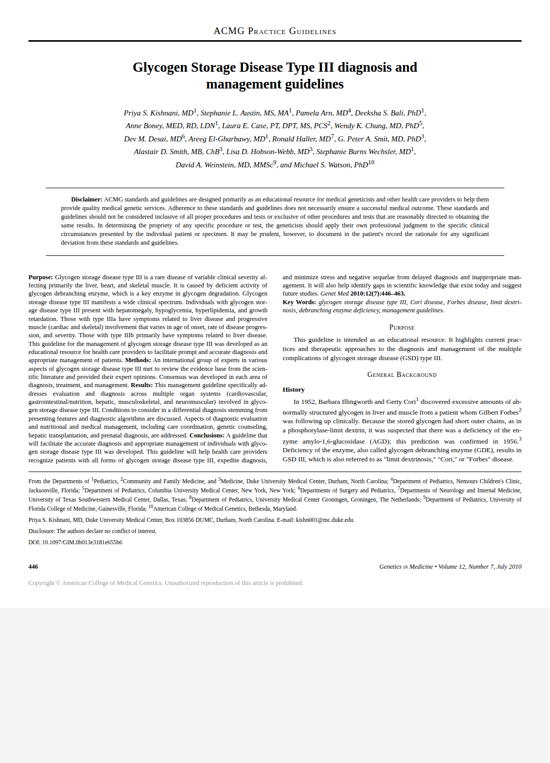ACMG Practice Guidelines
Glycogen Storage Disease Type III diagnosis and
management guidelines
Priya S. Kishnani, MD1, Stephanie L. Austin, MS, MA1, Pamela Arn, MD4, Deeksha S. Bali, PhD1,
Anne Boney, MED, RD, LDN1, Laura E. Case, PT, DPT, MS, PCS2, Wendy K. Chung, MD, PhD5,
Dev M. Desai, MD6, Areeg El-Gharbawy, MD1, Ronald Haller, MD7, G. Peter A. Smit, MD, PhD3,
Alastair D. Smith, MB, ChB3, Lisa D. Hobson-Webb, MD3, Stephanie Burns Wechsler, MD1,
David A. Weinstein, MD, MMSc9, and Michael S. Watson, PhD10
Disclaimer: ACMG standards and guidelines are designed primarily as an educational resource for medical geneticists and other health care providers to help them provide quality medical genetic services. Adherence to these standards and guidelines does not necessarily ensure a successful medical outcome. These standards and guidelines should not be considered inclusive of all proper procedures and tests or exclusive of other procedures and tests that are reasonably directed to obtaining the same results. In determining the propriety of any specific procedure or test, the geneticists should apply their own professional judgment to the specific clinical circumstances presented by the individual patient or specimen. It may be prudent, however, to document in the patient's record the rationale for any significant deviation from these standards and guidelines.
Purpose: Glycogen storage disease type III is a rare disease of variable clinical severity affecting primarily the liver, heart, and skeletal muscle. It is caused by deficient activity of glycogen debranching enzyme, which is a key enzyme in glycogen degradation. Glycogen storage disease type III manifests a wide clinical spectrum. Individuals with glycogen storage disease type III present with hepatomegaly, hypoglycemia, hyperlipidemia, and growth retardation. Those with type IIIa have symptoms related to liver disease and progressive muscle (cardiac and skeletal) involvement that varies in age of onset, rate of disease progression, and severity. Those with type IIIb primarily have symptoms related to liver disease. This guideline for the management of glycogen storage disease type III was developed as an educational resource for health care providers to facilitate prompt and accurate diagnosis and appropriate management of patients. Methods: An international group of experts in various aspects of glycogen storage disease type III met to review the evidence base from the scientific literature and provided their expert opinions. Consensus was developed in each area of diagnosis, treatment, and management. Results: This management guideline specifically addresses evaluation and diagnosis across multiple organ systems (cardiovascular, gastrointestinal/nutrition, hepatic, musculoskeletal, and neuromuscular) involved in glycogen storage disease type III. Conditions to consider in a differential diagnosis stemming from presenting features and diagnostic algorithms are discussed. Aspects of diagnostic evaluation and nutritional and medical management, including care coordination, genetic counseling, hepatic transplantation, and prenatal diagnosis, are addressed. Conclusions: A guideline that will facilitate the accurate diagnosis and appropriate management of individuals with glycogen storage disease type III was developed. This guideline will help health care providers recognize patients with all forms of glycogen storage disease type III, expedite diagnosis, and minimize stress and negative sequelae from delayed diagnosis and inappropriate management. It will also help identify gaps in scientific knowledge that exist today and suggest future studies. Genet Med 2010:12(7):446–463.
Key Words: glycogen storage disease type III, Cori disease, Forbes disease, limit dextrinosis, debranching enzyme deficiency, management guidelines.
Purpose
This guideline is intended as an educational resource. It highlights current practices and therapeutic approaches to the diagnosis and management of the multiple complications of glycogen storage disease (GSD) type III.
General Background
History
In 1952, Barbara Illingworth and Gerty Cori1 discovered excessive amounts of abnormally structured glycogen in liver and muscle from a patient whom Gilbert Forbes2 was following up clinically. Because the stored glycogen had short outer chains, as in a phosphorylase-limit dextrin, it was suspected that there was a deficiency of the enzyme amylo-1,6-glucosidase (AGD); this prediction was confirmed in 1956.3 Deficiency of the enzyme, also called glycogen debranching enzyme (GDE), results in GSD III, which is also referred to as "limit dextrinosis," "Cori," or "Forbes" disease.
From the Departments of 1Pediatrics, 2Community and Family Medicine, and 3Medicine, Duke University Medical Center, Durham, North Carolina; 4Department of Pediatrics, Nemours Children's Clinic, Jacksonville, Florida; 5Department of Pediatrics, Columbia University Medical Center, New York, New York; 6Departments of Surgery and Pediatrics, 7Departments of Neurology and Internal Medicine, University of Texas Southwestern Medical Center, Dallas, Texas; 8Department of Pediatrics, University Medical Center Groningen, Groningen, The Netherlands; 9Department of Pediatrics, University of Florida College of Medicine, Gainesville, Florida; 10American College of Medical Genetics, Bethesda, Maryland.
Priya S. Kishnani, MD, Duke University Medical Center, Box 103856 DUMC, Durham, North Carolina. E-mail: kishn001@mc.duke.edu.
Disclosure: The authors declare no conflict of interest.
DOI: 10.1097/GIM.0b013e3181e655b6
446 Genetics in Medicine • Volume 12, Number 7, July 2010
Copyright © American College of Medical Genetics. Unauthorized reproduction of this article is prohibited.